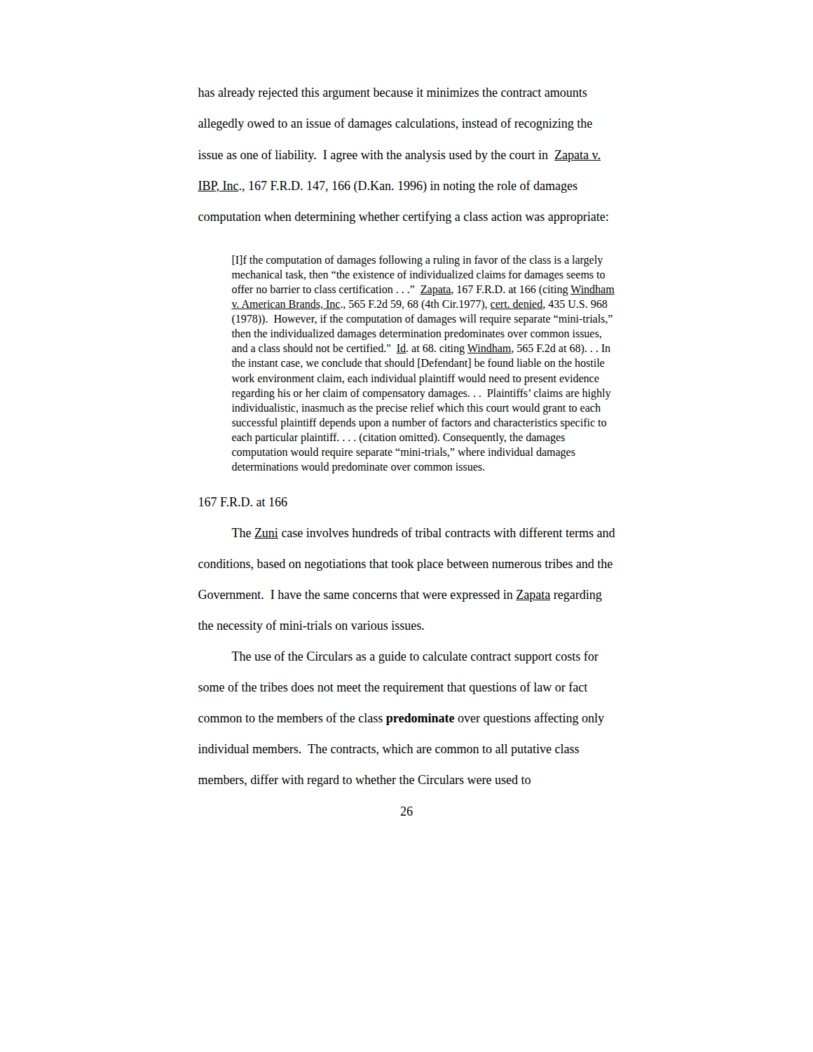has already rejected this argument because it minimizes the contract amounts allegedly owed to an issue of damages calculations, instead of recognizing the issue as one of liability. I agree with the analysis used by the court in Zapata v. IBP, Inc., 167 F.R.D. 147, 166 (D.Kan. 1996) in noting the role of damages computation when determining whether certifying a class action was appropriate:
[I]f the computation of damages following a ruling in favor of the class is a largely mechanical task, then “the existence of individualized claims for damages seems to offer no barrier to class certification . . .” Zapata, 167 F.R.D. at 166 (citing Windham v. American Brands, Inc., 565 F.2d 59, 68 (4th Cir.1977), cert. denied, 435 U.S. 968 (1978)). However, if the computation of damages will require separate “mini-trials,” then the individualized damages determination predominates over common issues, and a class should not be certified." Id. at 68. citing Windham, 565 F.2d at 68). . . In the instant case, we conclude that should [Defendant] be found liable on the hostile work environment claim, each individual plaintiff would need to present evidence regarding his or her claim of compensatory damages. . . Plaintiffs’ claims are highly individualistic, inasmuch as the precise relief which this court would grant to each successful plaintiff depends upon a number of factors and characteristics specific to each particular plaintiff. . . . (citation omitted). Consequently, the damages computation would require separate “mini-trials,” where individual damages determinations would predominate over common issues.
167 F.R.D. at 166
The Zuni case involves hundreds of tribal contracts with different terms and conditions, based on negotiations that took place between numerous tribes and the Government. I have the same concerns that were expressed in Zapata regarding the necessity of mini-trials on various issues.
The use of the Circulars as a guide to calculate contract support costs for some of the tribes does not meet the requirement that questions of law or fact common to the members of the class predominate over questions affecting only individual members. The contracts, which are common to all putative class members, differ with regard to whether the Circulars were used to
26